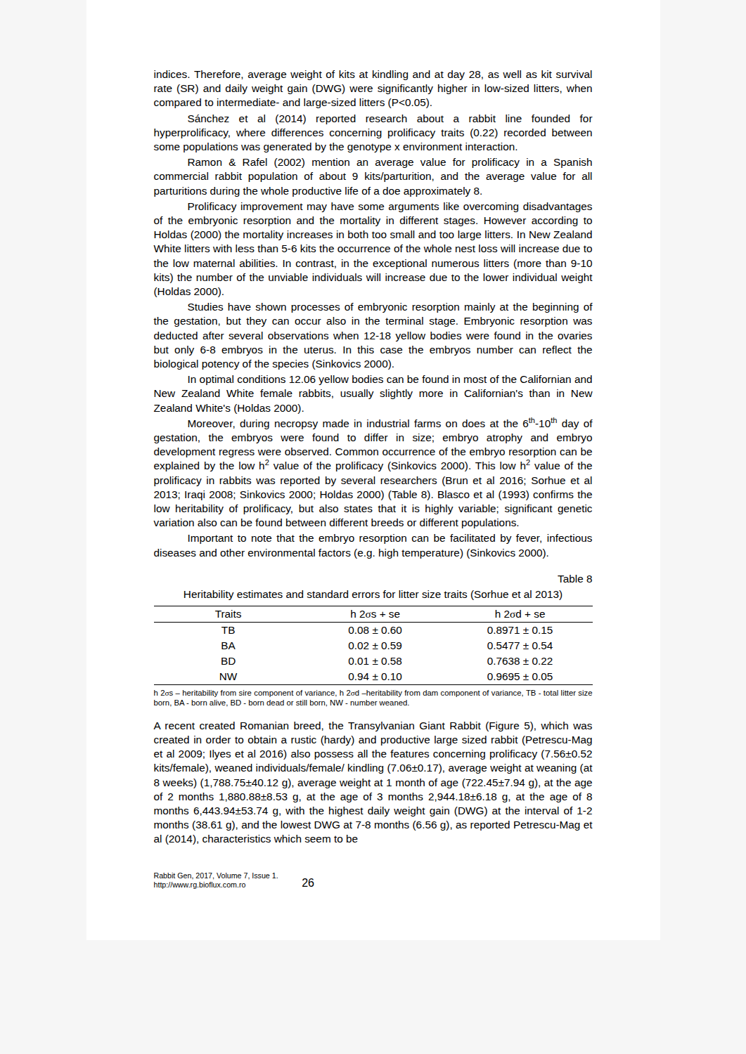indices. Therefore, average weight of kits at kindling and at day 28, as well as kit survival rate (SR) and daily weight gain (DWG) were significantly higher in low-sized litters, when compared to intermediate- and large-sized litters (P<0.05).
Sánchez et al (2014) reported research about a rabbit line founded for hyperprolificacy, where differences concerning prolificacy traits (0.22) recorded between some populations was generated by the genotype x environment interaction.
Ramon & Rafel (2002) mention an average value for prolificacy in a Spanish commercial rabbit population of about 9 kits/parturition, and the average value for all parturitions during the whole productive life of a doe approximately 8.
Prolificacy improvement may have some arguments like overcoming disadvantages of the embryonic resorption and the mortality in different stages. However according to Holdas (2000) the mortality increases in both too small and too large litters. In New Zealand White litters with less than 5-6 kits the occurrence of the whole nest loss will increase due to the low maternal abilities. In contrast, in the exceptional numerous litters (more than 9-10 kits) the number of the unviable individuals will increase due to the lower individual weight (Holdas 2000).
Studies have shown processes of embryonic resorption mainly at the beginning of the gestation, but they can occur also in the terminal stage. Embryonic resorption was deducted after several observations when 12-18 yellow bodies were found in the ovaries but only 6-8 embryos in the uterus. In this case the embryos number can reflect the biological potency of the species (Sinkovics 2000).
In optimal conditions 12.06 yellow bodies can be found in most of the Californian and New Zealand White female rabbits, usually slightly more in Californian's than in New Zealand White's (Holdas 2000).
Moreover, during necropsy made in industrial farms on does at the 6th-10th day of gestation, the embryos were found to differ in size; embryo atrophy and embryo development regress were observed. Common occurrence of the embryo resorption can be explained by the low h2 value of the prolificacy (Sinkovics 2000). This low h2 value of the prolificacy in rabbits was reported by several researchers (Brun et al 2016; Sorhue et al 2013; Iraqi 2008; Sinkovics 2000; Holdas 2000) (Table 8). Blasco et al (1993) confirms the low heritability of prolificacy, but also states that it is highly variable; significant genetic variation also can be found between different breeds or different populations.
Important to note that the embryo resorption can be facilitated by fever, infectious diseases and other environmental factors (e.g. high temperature) (Sinkovics 2000).
Table 8
Heritability estimates and standard errors for litter size traits (Sorhue et al 2013)
| Traits | h 2 σ s + se | h 2 σ d + se |
| --- | --- | --- |
| TB | 0.08 ± 0.60 | 0.8971 ± 0.15 |
| BA | 0.02 ± 0.59 | 0.5477 ± 0.54 |
| BD | 0.01 ± 0.58 | 0.7638 ± 0.22 |
| NW | 0.94 ± 0.10 | 0.9695 ± 0.05 |
h 2σs – heritability from sire component of variance, h 2σd –heritability from dam component of variance, TB - total litter size born, BA - born alive, BD - born dead or still born, NW - number weaned.
A recent created Romanian breed, the Transylvanian Giant Rabbit (Figure 5), which was created in order to obtain a rustic (hardy) and productive large sized rabbit (Petrescu-Mag et al 2009; Ilyes et al 2016) also possess all the features concerning prolificacy (7.56±0.52 kits/female), weaned individuals/female/ kindling (7.06±0.17), average weight at weaning (at 8 weeks) (1,788.75±40.12 g), average weight at 1 month of age (722.45±7.94 g), at the age of 2 months 1,880.88±8.53 g, at the age of 3 months 2,944.18±6.18 g, at the age of 8 months 6,443.94±53.74 g, with the highest daily weight gain (DWG) at the interval of 1-2 months (38.61 g), and the lowest DWG at 7-8 months (6.56 g), as reported Petrescu-Mag et al (2014), characteristics which seem to be
Rabbit Gen, 2017, Volume 7, Issue 1.
http://www.rg.bioflux.com.ro
26